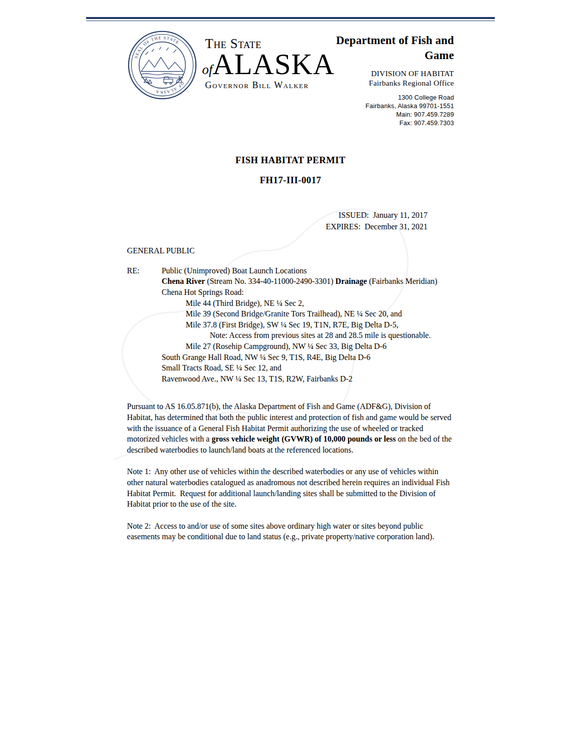SEAL OF THE STATE OF ALASKA
The State of ALASKA Governor Bill Walker
Department of Fish and Game
Division of Habitat
Fairbanks Regional Office
1300 College Road
Fairbanks, Alaska 99701-1551
Main: 907.459.7289
Fax: 907.459.7303
FISH HABITAT PERMIT
FH17-III-0017
ISSUED: January 11, 2017
EXPIRES: December 31, 2021
GENERAL PUBLIC
RE:
Public (Unimproved) Boat Launch Locations
Chena River (Stream No. 334-40-11000-2490-3301) Drainage (Fairbanks Meridian)
Chena Hot Springs Road:
Mile 44 (Third Bridge), NE ¼ Sec 2,
Mile 39 (Second Bridge/Granite Tors Trailhead), NE ¼ Sec 20, and
Mile 37.8 (First Bridge), SW ¼ Sec 19, T1N, R7E, Big Delta D-5,
Note: Access from previous sites at 28 and 28.5 mile is questionable.
Mile 27 (Rosehip Campground), NW ¼ Sec 33, Big Delta D-6
South Grange Hall Road, NW ¼ Sec 9, T1S, R4E, Big Delta D-6
Small Tracts Road, SE ¼ Sec 12, and
Ravenwood Ave., NW ¼ Sec 13, T1S, R2W, Fairbanks D-2
Pursuant to AS 16.05.871(b), the Alaska Department of Fish and Game (ADF&G), Division of Habitat, has determined that both the public interest and protection of fish and game would be served with the issuance of a General Fish Habitat Permit authorizing the use of wheeled or tracked motorized vehicles with a gross vehicle weight (GVWR) of 10,000 pounds or less on the bed of the described waterbodies to launch/land boats at the referenced locations.
Note 1: Any other use of vehicles within the described waterbodies or any use of vehicles within other natural waterbodies catalogued as anadromous not described herein requires an individual Fish Habitat Permit. Request for additional launch/landing sites shall be submitted to the Division of Habitat prior to the use of the site.
Note 2: Access to and/or use of some sites above ordinary high water or sites beyond public easements may be conditional due to land status (e.g., private property/native corporation land).